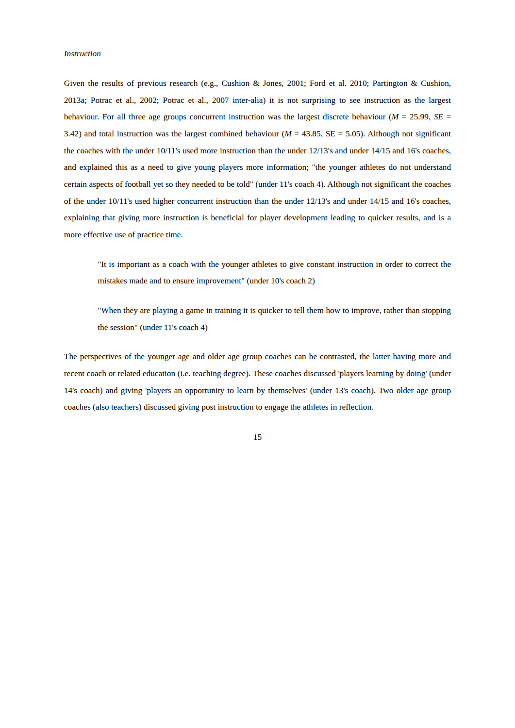Instruction
Given the results of previous research (e.g., Cushion & Jones, 2001; Ford et al. 2010; Partington & Cushion, 2013a; Potrac et al., 2002; Potrac et al., 2007 inter-alia) it is not surprising to see instruction as the largest behaviour. For all three age groups concurrent instruction was the largest discrete behaviour (M = 25.99, SE = 3.42) and total instruction was the largest combined behaviour (M = 43.85, SE = 5.05). Although not significant the coaches with the under 10/11's used more instruction than the under 12/13's and under 14/15 and 16's coaches, and explained this as a need to give young players more information; "the younger athletes do not understand certain aspects of football yet so they needed to be told" (under 11's coach 4). Although not significant the coaches of the under 10/11's used higher concurrent instruction than the under 12/13's and under 14/15 and 16's coaches, explaining that giving more instruction is beneficial for player development leading to quicker results, and is a more effective use of practice time.
"It is important as a coach with the younger athletes to give constant instruction in order to correct the mistakes made and to ensure improvement" (under 10's coach 2)
"When they are playing a game in training it is quicker to tell them how to improve, rather than stopping the session" (under 11's coach 4)
The perspectives of the younger age and older age group coaches can be contrasted, the latter having more and recent coach or related education (i.e. teaching degree). These coaches discussed 'players learning by doing' (under 14's coach) and giving 'players an opportunity to learn by themselves' (under 13's coach). Two older age group coaches (also teachers) discussed giving post instruction to engage the athletes in reflection.
15